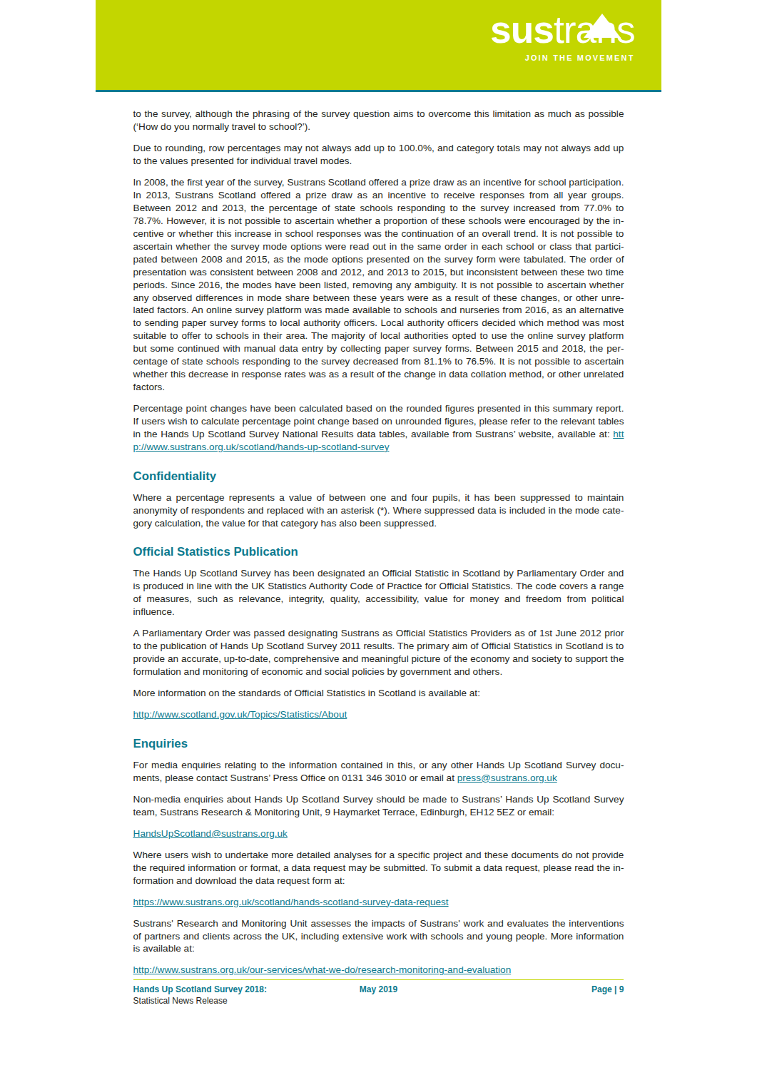sustrans
JOIN THE MOVEMENT
to the survey, although the phrasing of the survey question aims to overcome this limitation as much as possible (‘How do you normally travel to school?’).
Due to rounding, row percentages may not always add up to 100.0%, and category totals may not always add up to the values presented for individual travel modes.
In 2008, the first year of the survey, Sustrans Scotland offered a prize draw as an incentive for school participation. In 2013, Sustrans Scotland offered a prize draw as an incentive to receive responses from all year groups. Between 2012 and 2013, the percentage of state schools responding to the survey increased from 77.0% to 78.7%. However, it is not possible to ascertain whether a proportion of these schools were encouraged by the incentive or whether this increase in school responses was the continuation of an overall trend. It is not possible to ascertain whether the survey mode options were read out in the same order in each school or class that participated between 2008 and 2015, as the mode options presented on the survey form were tabulated. The order of presentation was consistent between 2008 and 2012, and 2013 to 2015, but inconsistent between these two time periods. Since 2016, the modes have been listed, removing any ambiguity. It is not possible to ascertain whether any observed differences in mode share between these years were as a result of these changes, or other unrelated factors. An online survey platform was made available to schools and nurseries from 2016, as an alternative to sending paper survey forms to local authority officers. Local authority officers decided which method was most suitable to offer to schools in their area. The majority of local authorities opted to use the online survey platform but some continued with manual data entry by collecting paper survey forms. Between 2015 and 2018, the percentage of state schools responding to the survey decreased from 81.1% to 76.5%. It is not possible to ascertain whether this decrease in response rates was as a result of the change in data collation method, or other unrelated factors.
Percentage point changes have been calculated based on the rounded figures presented in this summary report. If users wish to calculate percentage point change based on unrounded figures, please refer to the relevant tables in the Hands Up Scotland Survey National Results data tables, available from Sustrans’ website, available at: http://www.sustrans.org.uk/scotland/hands-up-scotland-survey
Confidentiality
Where a percentage represents a value of between one and four pupils, it has been suppressed to maintain anonymity of respondents and replaced with an asterisk (*). Where suppressed data is included in the mode category calculation, the value for that category has also been suppressed.
Official Statistics Publication
The Hands Up Scotland Survey has been designated an Official Statistic in Scotland by Parliamentary Order and is produced in line with the UK Statistics Authority Code of Practice for Official Statistics. The code covers a range of measures, such as relevance, integrity, quality, accessibility, value for money and freedom from political influence.
A Parliamentary Order was passed designating Sustrans as Official Statistics Providers as of 1st June 2012 prior to the publication of Hands Up Scotland Survey 2011 results. The primary aim of Official Statistics in Scotland is to provide an accurate, up-to-date, comprehensive and meaningful picture of the economy and society to support the formulation and monitoring of economic and social policies by government and others.
More information on the standards of Official Statistics in Scotland is available at:
http://www.scotland.gov.uk/Topics/Statistics/About
Enquiries
For media enquiries relating to the information contained in this, or any other Hands Up Scotland Survey documents, please contact Sustrans’ Press Office on 0131 346 3010 or email at press@sustrans.org.uk
Non-media enquiries about Hands Up Scotland Survey should be made to Sustrans’ Hands Up Scotland Survey team, Sustrans Research & Monitoring Unit, 9 Haymarket Terrace, Edinburgh, EH12 5EZ or email:
HandsUpScotland@sustrans.org.uk
Where users wish to undertake more detailed analyses for a specific project and these documents do not provide the required information or format, a data request may be submitted. To submit a data request, please read the information and download the data request form at:
https://www.sustrans.org.uk/scotland/hands-scotland-survey-data-request
Sustrans' Research and Monitoring Unit assesses the impacts of Sustrans' work and evaluates the interventions of partners and clients across the UK, including extensive work with schools and young people. More information is available at:
http://www.sustrans.org.uk/our-services/what-we-do/research-monitoring-and-evaluation
Hands Up Scotland Survey 2018: Statistical News Release
May 2019
Page | 9